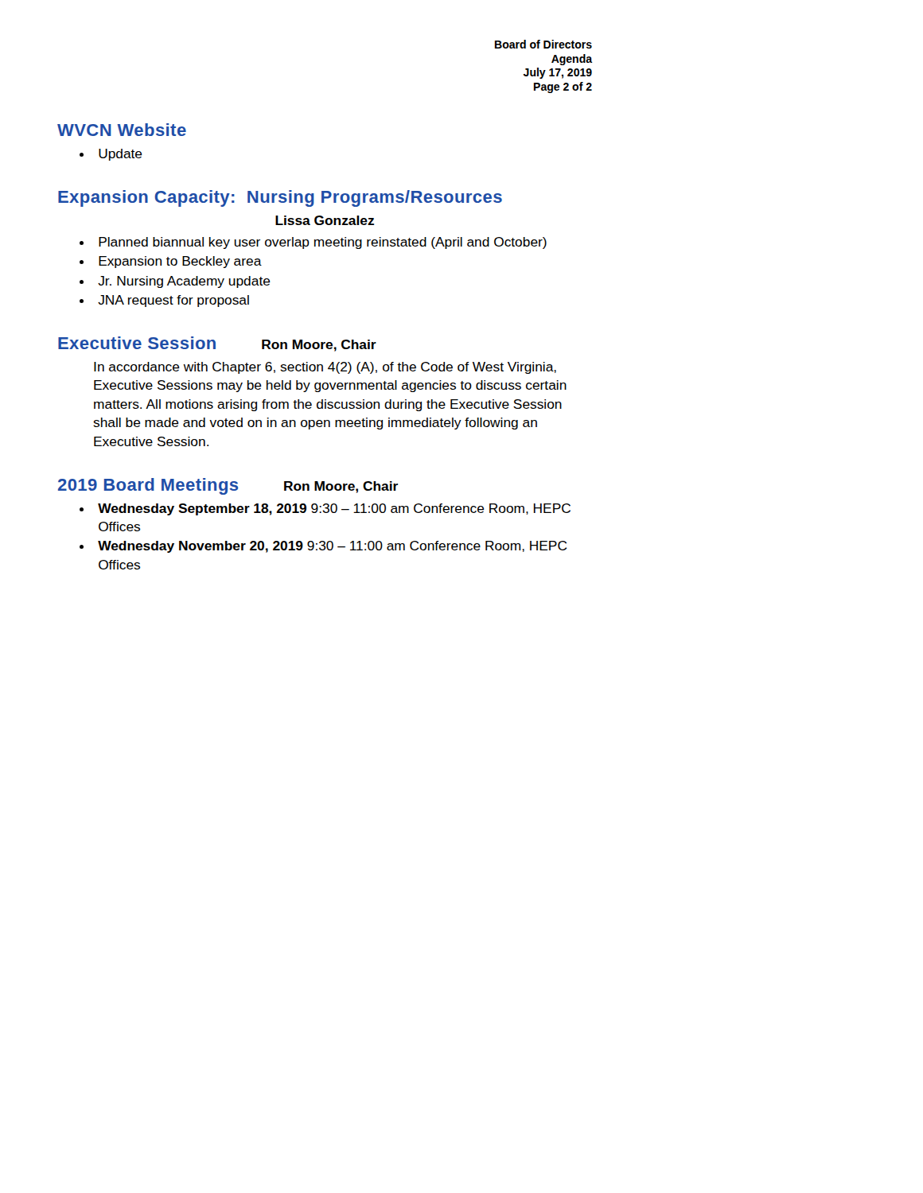Board of Directors
Agenda
July 17, 2019
Page 2 of 2
WVCN Website
Update
Expansion Capacity: Nursing Programs/Resources
Lissa Gonzalez
Planned biannual key user overlap meeting reinstated (April and October)
Expansion to Beckley area
Jr. Nursing Academy update
JNA request for proposal
Executive Session
Ron Moore, Chair
In accordance with Chapter 6, section 4(2) (A), of the Code of West Virginia, Executive Sessions may be held by governmental agencies to discuss certain matters. All motions arising from the discussion during the Executive Session shall be made and voted on in an open meeting immediately following an Executive Session.
2019 Board Meetings
Ron Moore, Chair
Wednesday September 18, 2019 9:30 – 11:00 am Conference Room, HEPC Offices
Wednesday November 20, 2019 9:30 – 11:00 am Conference Room, HEPC Offices